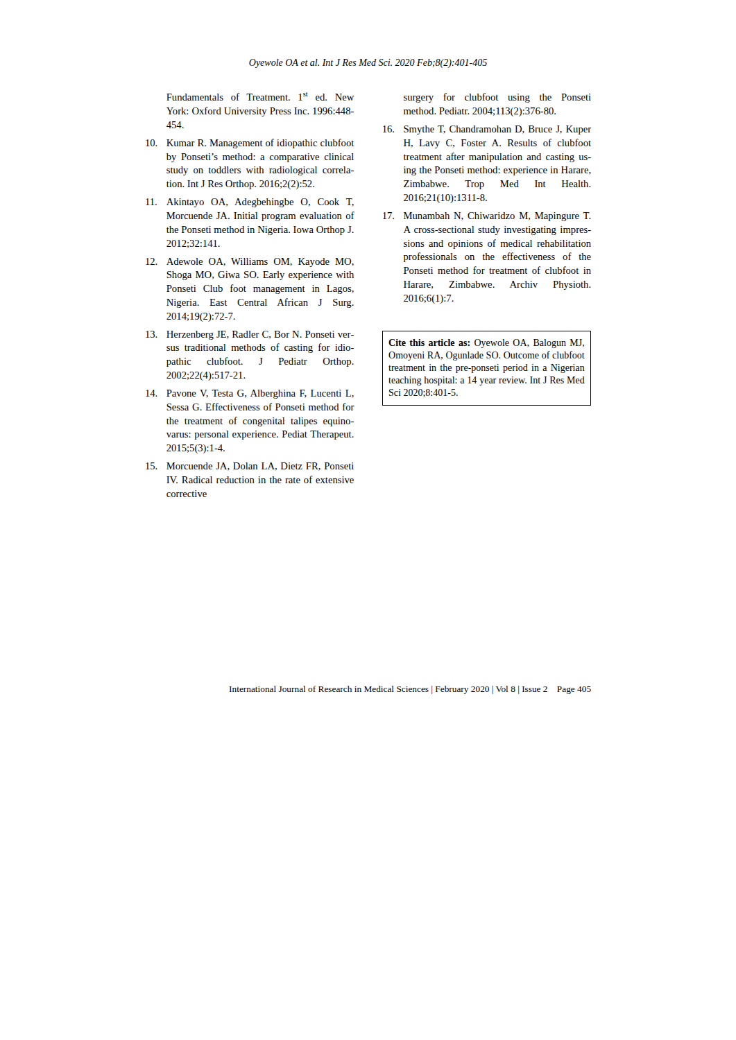Oyewole OA et al. Int J Res Med Sci. 2020 Feb;8(2):401-405
Fundamentals of Treatment. 1st ed. New York: Oxford University Press Inc. 1996:448-454.
10. Kumar R. Management of idiopathic clubfoot by Ponseti’s method: a comparative clinical study on toddlers with radiological correlation. Int J Res Orthop. 2016;2(2):52.
11. Akintayo OA, Adegbehingbe O, Cook T, Morcuende JA. Initial program evaluation of the Ponseti method in Nigeria. Iowa Orthop J. 2012;32:141.
12. Adewole OA, Williams OM, Kayode MO, Shoga MO, Giwa SO. Early experience with Ponseti Club foot management in Lagos, Nigeria. East Central African J Surg. 2014;19(2):72-7.
13. Herzenberg JE, Radler C, Bor N. Ponseti versus traditional methods of casting for idiopathic clubfoot. J Pediatr Orthop. 2002;22(4):517-21.
14. Pavone V, Testa G, Alberghina F, Lucenti L, Sessa G. Effectiveness of Ponseti method for the treatment of congenital talipes equinovarus: personal experience. Pediat Therapeut. 2015;5(3):1-4.
15. Morcuende JA, Dolan LA, Dietz FR, Ponseti IV. Radical reduction in the rate of extensive corrective
surgery for clubfoot using the Ponseti method. Pediatr. 2004;113(2):376-80.
16. Smythe T, Chandramohan D, Bruce J, Kuper H, Lavy C, Foster A. Results of clubfoot treatment after manipulation and casting using the Ponseti method: experience in Harare, Zimbabwe. Trop Med Int Health. 2016;21(10):1311-8.
17. Munambah N, Chiwaridzo M, Mapingure T. A cross-sectional study investigating impressions and opinions of medical rehabilitation professionals on the effectiveness of the Ponseti method for treatment of clubfoot in Harare, Zimbabwe. Archiv Physioth. 2016;6(1):7.
Cite this article as: Oyewole OA, Balogun MJ, Omoyeni RA, Ogunlade SO. Outcome of clubfoot treatment in the pre-ponseti period in a Nigerian teaching hospital: a 14 year review. Int J Res Med Sci 2020;8:401-5.
International Journal of Research in Medical Sciences | February 2020 | Vol 8 | Issue 2 Page 405